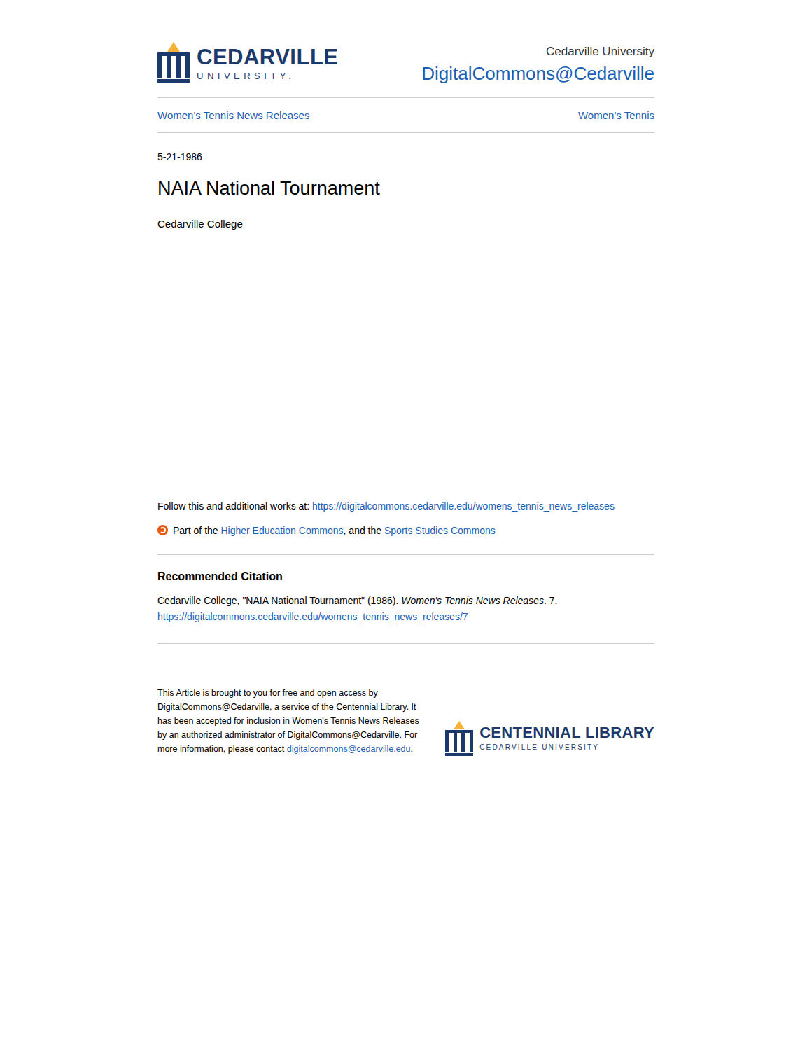CEDARVILLE
UNIVERSITY.
Cedarville University
DigitalCommons@Cedarville
Women's Tennis News Releases Women's Tennis
5-21-1986
NAIA National Tournament
Cedarville College
Follow this and additional works at: https://digitalcommons.cedarville.edu/womens_tennis_news_releases
Part of the Higher Education Commons, and the Sports Studies Commons
Recommended Citation
Cedarville College, "NAIA National Tournament" (1986). Women's Tennis News Releases. 7.
https://digitalcommons.cedarville.edu/womens_tennis_news_releases/7
This Article is brought to you for free and open access by DigitalCommons@Cedarville, a service of the Centennial Library. It has been accepted for inclusion in Women's Tennis News Releases by an authorized administrator of DigitalCommons@Cedarville. For more information, please contact digitalcommons@cedarville.edu.
CENTENNIAL LIBRARY
CEDARVILLE UNIVERSITY